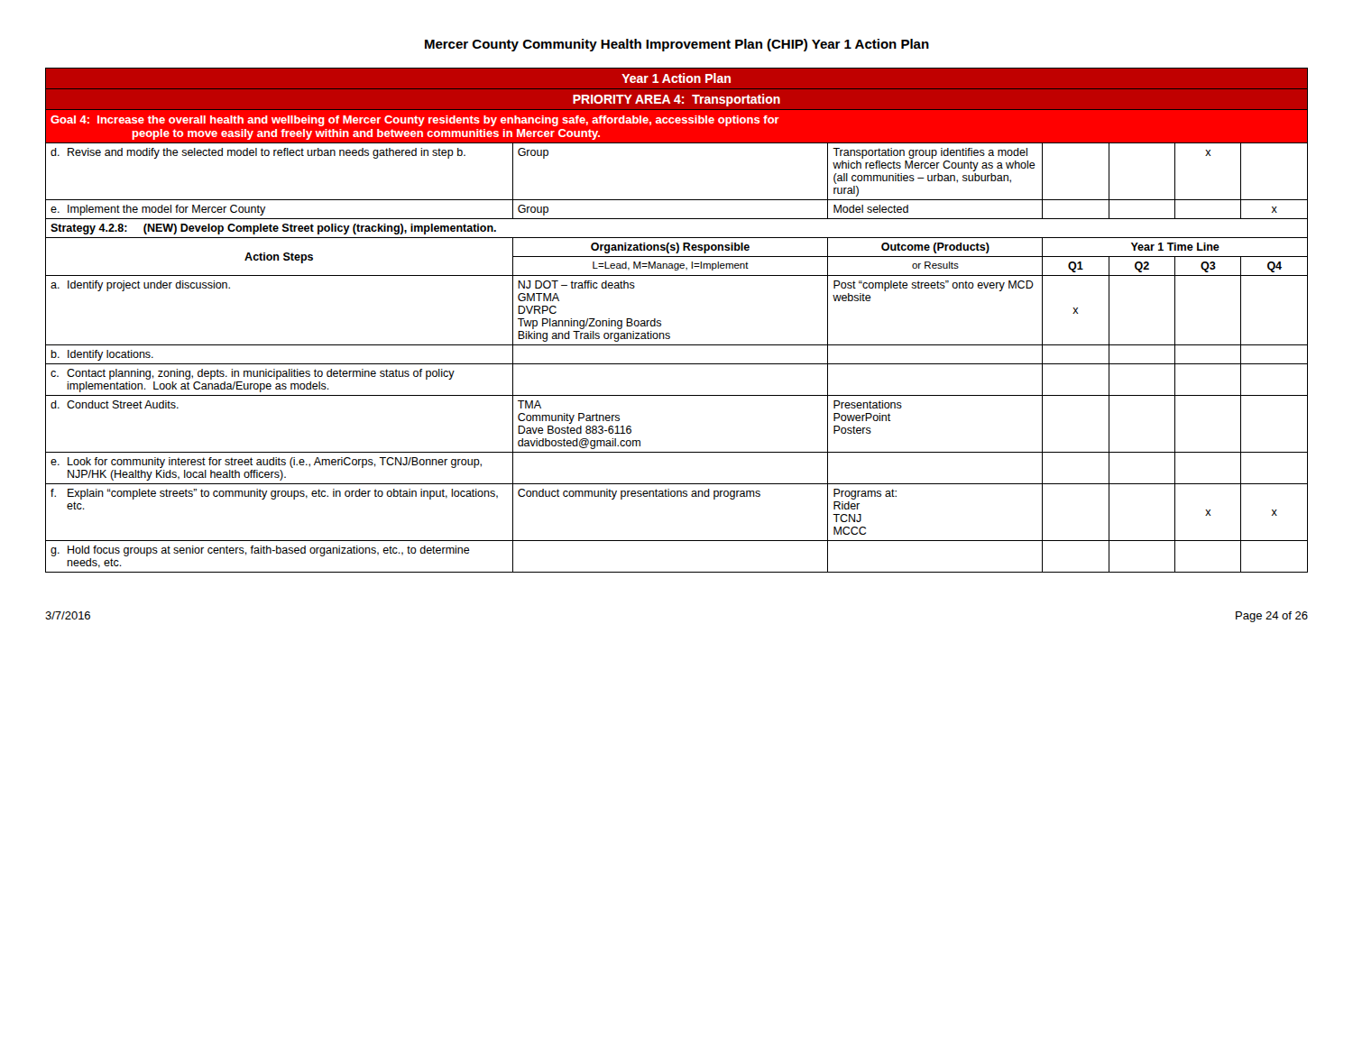Mercer County Community Health Improvement Plan (CHIP) Year 1 Action Plan
| Year 1 Action Plan |
| PRIORITY AREA 4: Transportation |
| Goal 4: Increase the overall health and wellbeing of Mercer County residents by enhancing safe, affordable, accessible options for people to move easily and freely within and between communities in Mercer County. |
| d. Revise and modify the selected model to reflect urban needs gathered in step b. | Group | Transportation group identifies a model which reflects Mercer County as a whole (all communities – urban, suburban, rural) | | | x | |
| e. Implement the model for Mercer County | Group | Model selected | | | | x |
| Strategy 4.2.8: (NEW) Develop Complete Street policy (tracking), implementation. |
| Action Steps | Organizations(s) Responsible | Outcome (Products) | Year 1 Time Line |
| L=Lead, M=Manage, I=Implement | or Results | Q1 | Q2 | Q3 | Q4 |
| a. Identify project under discussion. | NJ DOT – traffic deaths GMTMA DVRPC Twp Planning/Zoning Boards Biking and Trails organizations | Post “complete streets” onto every MCD website | x | | | |
| b. Identify locations. | | | | | | |
| c. Contact planning, zoning, depts. in municipalities to determine status of policy implementation. Look at Canada/Europe as models. | | | | | | |
| d. Conduct Street Audits. | TMA Community Partners Dave Bosted 883-6116 davidbosted@gmail.com | Presentations PowerPoint Posters | | | | |
| e. Look for community interest for street audits (i.e., AmeriCorps, TCNJ/Bonner group, NJP/HK (Healthy Kids, local health officers). | | | | | | |
| f. Explain “complete streets” to community groups, etc. in order to obtain input, locations, etc. | Conduct community presentations and programs | Programs at: Rider TCNJ MCCC | | | x | x |
| g. Hold focus groups at senior centers, faith-based organizations, etc., to determine needs, etc. | | | | | | |
3/7/2016 Page 24 of 26